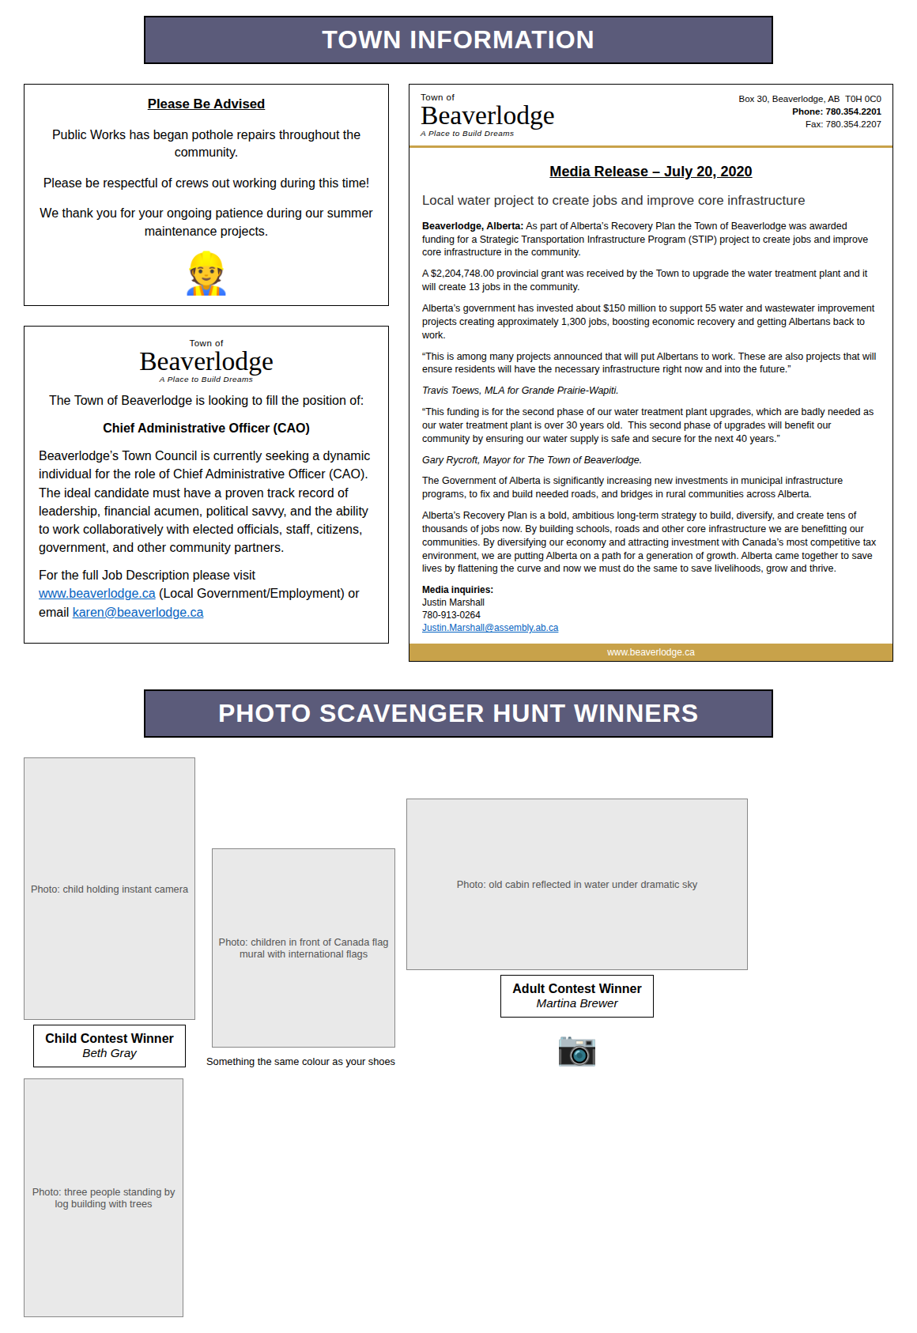TOWN INFORMATION
Please Be Advised
Public Works has began pothole repairs throughout the community.
Please be respectful of crews out working during this time!
We thank you for your ongoing patience during our summer maintenance projects.
👷
Town of
Beaverlodge
A Place to Build Dreams
The Town of Beaverlodge is looking to fill the position of:
Chief Administrative Officer (CAO)
Beaverlodge’s Town Council is currently seeking a dynamic individual for the role of Chief Administrative Officer (CAO). The ideal candidate must have a proven track record of leadership, financial acumen, political savvy, and the ability to work collaboratively with elected officials, staff, citizens, government, and other community partners.
For the full Job Description please visit www.beaverlodge.ca (Local Government/Employment) or email karen@beaverlodge.ca
Town of
Beaverlodge
A Place to Build Dreams
Box 30, Beaverlodge, AB T0H 0C0
Phone: 780.354.2201
Fax: 780.354.2207
Media Release – July 20, 2020
Local water project to create jobs and improve core infrastructure
Beaverlodge, Alberta: As part of Alberta’s Recovery Plan the Town of Beaverlodge was awarded funding for a Strategic Transportation Infrastructure Program (STIP) project to create jobs and improve core infrastructure in the community.
A $2,204,748.00 provincial grant was received by the Town to upgrade the water treatment plant and it will create 13 jobs in the community.
Alberta’s government has invested about $150 million to support 55 water and wastewater improvement projects creating approximately 1,300 jobs, boosting economic recovery and getting Albertans back to work.
“This is among many projects announced that will put Albertans to work. These are also projects that will ensure residents will have the necessary infrastructure right now and into the future.”
Travis Toews, MLA for Grande Prairie-Wapiti.
“This funding is for the second phase of our water treatment plant upgrades, which are badly needed as our water treatment plant is over 30 years old. This second phase of upgrades will benefit our community by ensuring our water supply is safe and secure for the next 40 years.”
Gary Rycroft, Mayor for The Town of Beaverlodge.
The Government of Alberta is significantly increasing new investments in municipal infrastructure programs, to fix and build needed roads, and bridges in rural communities across Alberta.
Alberta’s Recovery Plan is a bold, ambitious long-term strategy to build, diversify, and create tens of thousands of jobs now. By building schools, roads and other core infrastructure we are benefitting our communities. By diversifying our economy and attracting investment with Canada’s most competitive tax environment, we are putting Alberta on a path for a generation of growth. Alberta came together to save lives by flattening the curve and now we must do the same to save livelihoods, grow and thrive.
Media inquiries:
Justin Marshall
780-913-0264
Justin.Marshall@assembly.ab.ca
www.beaverlodge.ca
PHOTO SCAVENGER HUNT WINNERS
Photo: child holding instant camera
Child Contest Winner Beth Gray
Photo: children in front of Canada flag mural with international flags
Something the same colour as your shoes
Photo: old cabin reflected in water under dramatic sky
Adult Contest Winner Martina Brewer
📷
Photo: three people standing by log building with trees